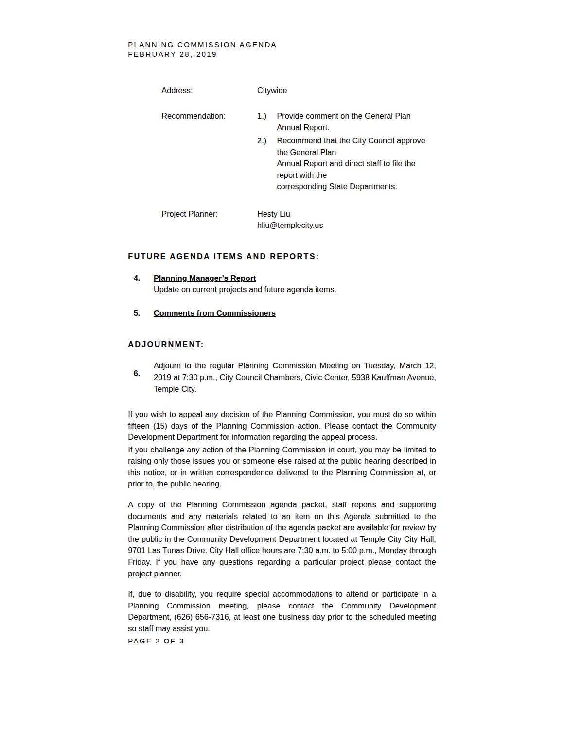PLANNING COMMISSION AGENDA
FEBRUARY 28, 2019
Address:
Citywide
Recommendation:
1.) Provide comment on the General Plan Annual Report.
2.) Recommend that the City Council approve the General Plan Annual Report and direct staff to file the report with the corresponding State Departments.
Project Planner:
Hesty Liu
hliu@templecity.us
FUTURE AGENDA ITEMS AND REPORTS:
4.
Planning Manager’s Report
Update on current projects and future agenda items.
5.
Comments from Commissioners
ADJOURNMENT:
6.
Adjourn to the regular Planning Commission Meeting on Tuesday, March 12, 2019 at 7:30 p.m., City Council Chambers, Civic Center, 5938 Kauffman Avenue, Temple City.
If you wish to appeal any decision of the Planning Commission, you must do so within fifteen (15) days of the Planning Commission action. Please contact the Community Development Department for information regarding the appeal process.
If you challenge any action of the Planning Commission in court, you may be limited to raising only those issues you or someone else raised at the public hearing described in this notice, or in written correspondence delivered to the Planning Commission at, or prior to, the public hearing.
A copy of the Planning Commission agenda packet, staff reports and supporting documents and any materials related to an item on this Agenda submitted to the Planning Commission after distribution of the agenda packet are available for review by the public in the Community Development Department located at Temple City City Hall, 9701 Las Tunas Drive. City Hall office hours are 7:30 a.m. to 5:00 p.m., Monday through Friday. If you have any questions regarding a particular project please contact the project planner.
If, due to disability, you require special accommodations to attend or participate in a Planning Commission meeting, please contact the Community Development Department, (626) 656-7316, at least one business day prior to the scheduled meeting so staff may assist you.
PAGE 2 OF 3